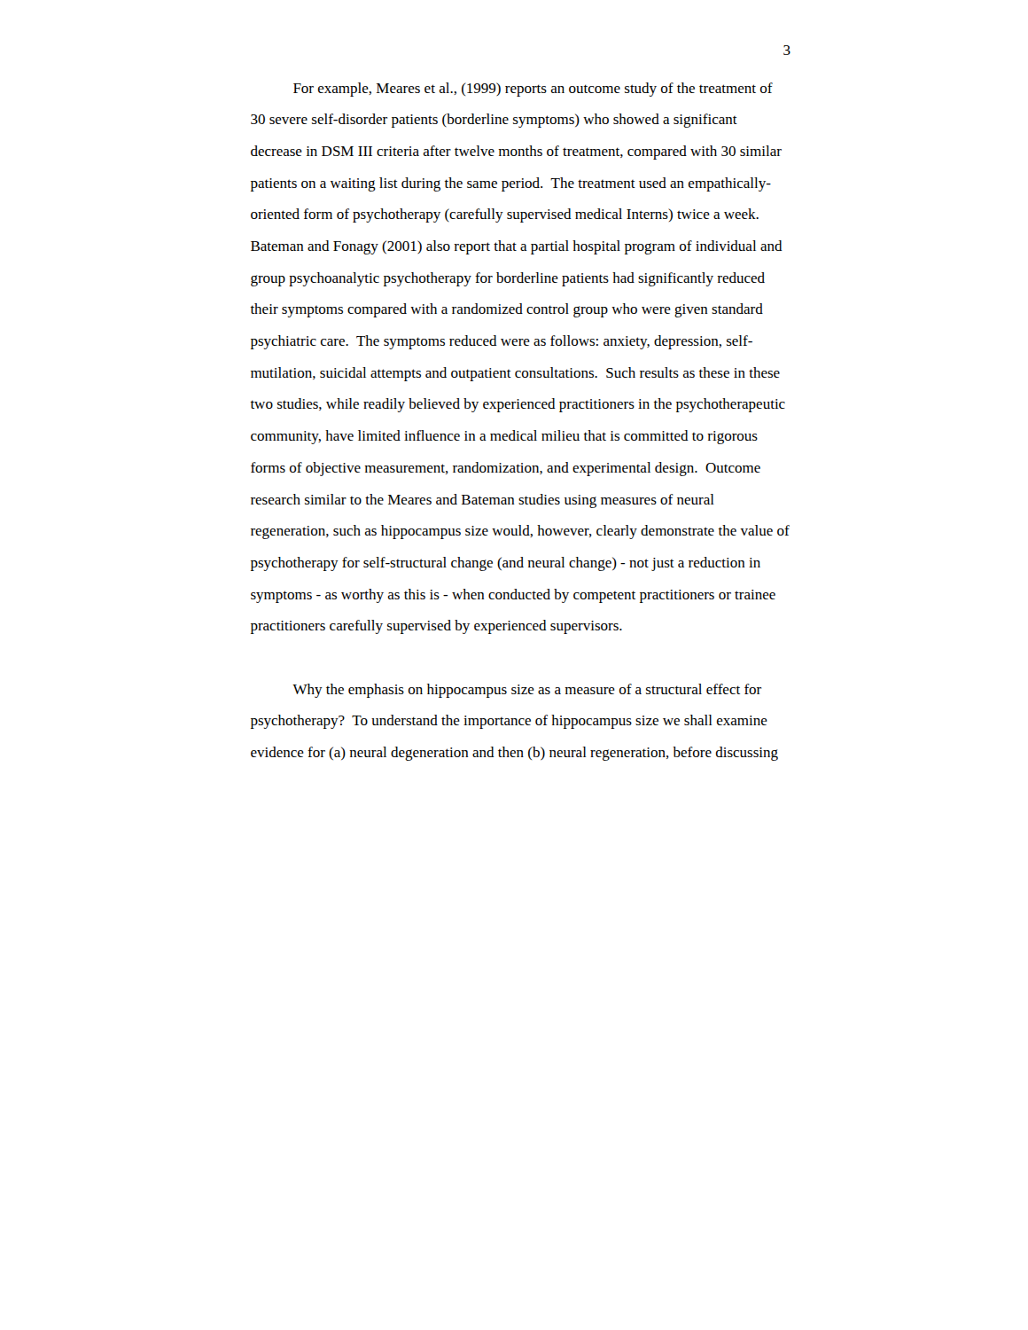3
For example, Meares et al., (1999) reports an outcome study of the treatment of 30 severe self-disorder patients (borderline symptoms) who showed a significant decrease in DSM III criteria after twelve months of treatment, compared with 30 similar patients on a waiting list during the same period. The treatment used an empathically-oriented form of psychotherapy (carefully supervised medical Interns) twice a week. Bateman and Fonagy (2001) also report that a partial hospital program of individual and group psychoanalytic psychotherapy for borderline patients had significantly reduced their symptoms compared with a randomized control group who were given standard psychiatric care. The symptoms reduced were as follows: anxiety, depression, self-mutilation, suicidal attempts and outpatient consultations. Such results as these in these two studies, while readily believed by experienced practitioners in the psychotherapeutic community, have limited influence in a medical milieu that is committed to rigorous forms of objective measurement, randomization, and experimental design. Outcome research similar to the Meares and Bateman studies using measures of neural regeneration, such as hippocampus size would, however, clearly demonstrate the value of psychotherapy for self-structural change (and neural change) - not just a reduction in symptoms - as worthy as this is - when conducted by competent practitioners or trainee practitioners carefully supervised by experienced supervisors.
Why the emphasis on hippocampus size as a measure of a structural effect for psychotherapy? To understand the importance of hippocampus size we shall examine evidence for (a) neural degeneration and then (b) neural regeneration, before discussing